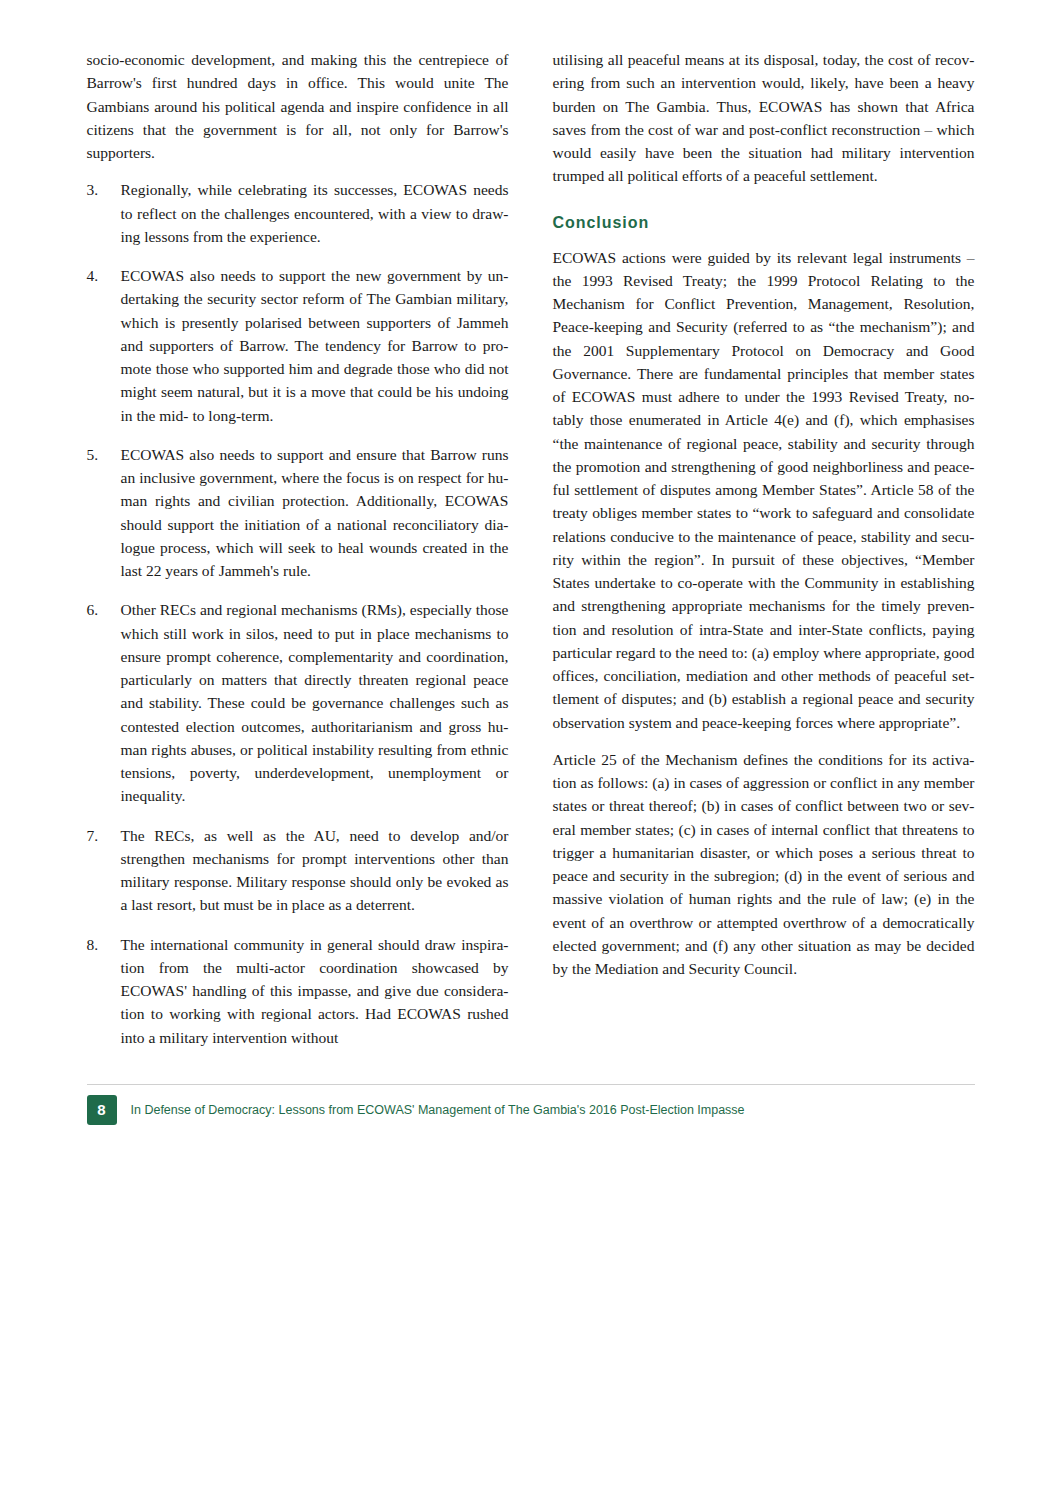socio-economic development, and making this the centrepiece of Barrow's first hundred days in office. This would unite The Gambians around his political agenda and inspire confidence in all citizens that the government is for all, not only for Barrow's supporters.
Regionally, while celebrating its successes, ECOWAS needs to reflect on the challenges encountered, with a view to drawing lessons from the experience.
ECOWAS also needs to support the new government by undertaking the security sector reform of The Gambian military, which is presently polarised between supporters of Jammeh and supporters of Barrow. The tendency for Barrow to promote those who supported him and degrade those who did not might seem natural, but it is a move that could be his undoing in the mid- to long-term.
ECOWAS also needs to support and ensure that Barrow runs an inclusive government, where the focus is on respect for human rights and civilian protection. Additionally, ECOWAS should support the initiation of a national reconciliatory dialogue process, which will seek to heal wounds created in the last 22 years of Jammeh's rule.
Other RECs and regional mechanisms (RMs), especially those which still work in silos, need to put in place mechanisms to ensure prompt coherence, complementarity and coordination, particularly on matters that directly threaten regional peace and stability. These could be governance challenges such as contested election outcomes, authoritarianism and gross human rights abuses, or political instability resulting from ethnic tensions, poverty, underdevelopment, unemployment or inequality.
The RECs, as well as the AU, need to develop and/or strengthen mechanisms for prompt interventions other than military response. Military response should only be evoked as a last resort, but must be in place as a deterrent.
The international community in general should draw inspiration from the multi-actor coordination showcased by ECOWAS' handling of this impasse, and give due consideration to working with regional actors. Had ECOWAS rushed into a military intervention without
utilising all peaceful means at its disposal, today, the cost of recovering from such an intervention would, likely, have been a heavy burden on The Gambia. Thus, ECOWAS has shown that Africa saves from the cost of war and post-conflict reconstruction – which would easily have been the situation had military intervention trumped all political efforts of a peaceful settlement.
Conclusion
ECOWAS actions were guided by its relevant legal instruments – the 1993 Revised Treaty; the 1999 Protocol Relating to the Mechanism for Conflict Prevention, Management, Resolution, Peace-keeping and Security (referred to as “the mechanism”); and the 2001 Supplementary Protocol on Democracy and Good Governance. There are fundamental principles that member states of ECOWAS must adhere to under the 1993 Revised Treaty, notably those enumerated in Article 4(e) and (f), which emphasises “the maintenance of regional peace, stability and security through the promotion and strengthening of good neighborliness and peaceful settlement of disputes among Member States”. Article 58 of the treaty obliges member states to “work to safeguard and consolidate relations conducive to the maintenance of peace, stability and security within the region”. In pursuit of these objectives, “Member States undertake to co-operate with the Community in establishing and strengthening appropriate mechanisms for the timely prevention and resolution of intra-State and inter-State conflicts, paying particular regard to the need to: (a) employ where appropriate, good offices, conciliation, mediation and other methods of peaceful settlement of disputes; and (b) establish a regional peace and security observation system and peace-keeping forces where appropriate”.
Article 25 of the Mechanism defines the conditions for its activation as follows: (a) in cases of aggression or conflict in any member states or threat thereof; (b) in cases of conflict between two or several member states; (c) in cases of internal conflict that threatens to trigger a humanitarian disaster, or which poses a serious threat to peace and security in the subregion; (d) in the event of serious and massive violation of human rights and the rule of law; (e) in the event of an overthrow or attempted overthrow of a democratically elected government; and (f) any other situation as may be decided by the Mediation and Security Council.
8
In Defense of Democracy: Lessons from ECOWAS' Management of The Gambia's 2016 Post-Election Impasse